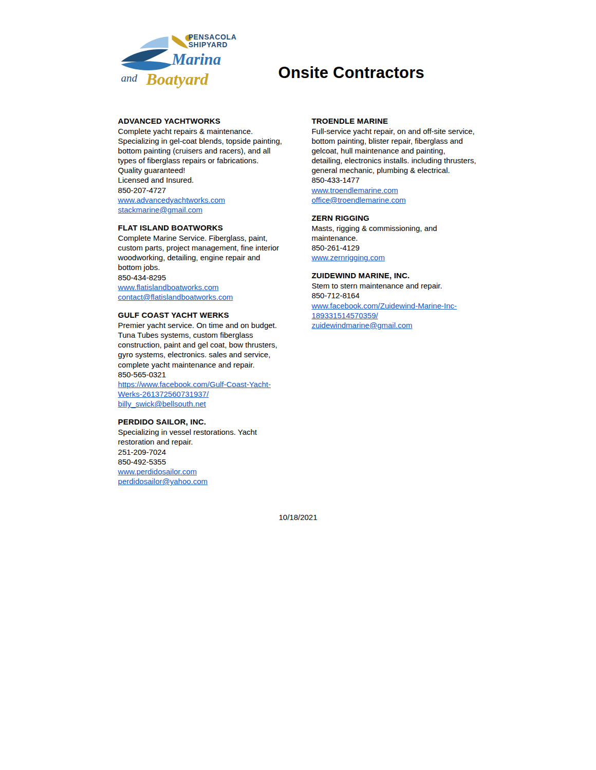Pensacola Shipyard Marina and Boatyard PENSACOLA SHIPYARD Marina and Boatyard
Onsite Contractors
ADVANCED YACHTWORKS
Complete yacht repairs & maintenance. Specializing in gel-coat blends, topside painting, bottom painting (cruisers and racers), and all types of fiberglass repairs or fabrications. Quality guaranteed!
Licensed and Insured.
850-207-4727
www.advancedyachtworks.com stackmarine@gmail.com
FLAT ISLAND BOATWORKS
Complete Marine Service. Fiberglass, paint, custom parts, project management, fine interior woodworking, detailing, engine repair and bottom jobs.
850-434-8295
www.flatislandboatworks.com contact@flatislandboatworks.com
GULF COAST YACHT WERKS
Premier yacht service. On time and on budget. Tuna Tubes systems, custom fiberglass construction, paint and gel coat, bow thrusters, gyro systems, electronics. sales and service, complete yacht maintenance and repair.
850-565-0321
https://www.facebook.com/Gulf-Coast-Yacht-Werks-261372560731937/ billy_swick@bellsouth.net
PERDIDO SAILOR, INC.
Specializing in vessel restorations. Yacht restoration and repair.
251-209-7024
850-492-5355
www.perdidosailor.com perdidosailor@yahoo.com
TROENDLE MARINE
Full-service yacht repair, on and off-site service, bottom painting, blister repair, fiberglass and gelcoat, hull maintenance and painting, detailing, electronics installs. including thrusters, general mechanic, plumbing & electrical.
850-433-1477
www.troendlemarine.com office@troendlemarine.com
ZERN RIGGING
Masts, rigging & commissioning, and maintenance.
850-261-4129
www.zernrigging.com
ZUIDEWIND MARINE, INC.
Stem to stern maintenance and repair.
850-712-8164
www.facebook.com/Zuidewind-Marine-Inc-189331514570359/ zuidewindmarine@gmail.com
10/18/2021